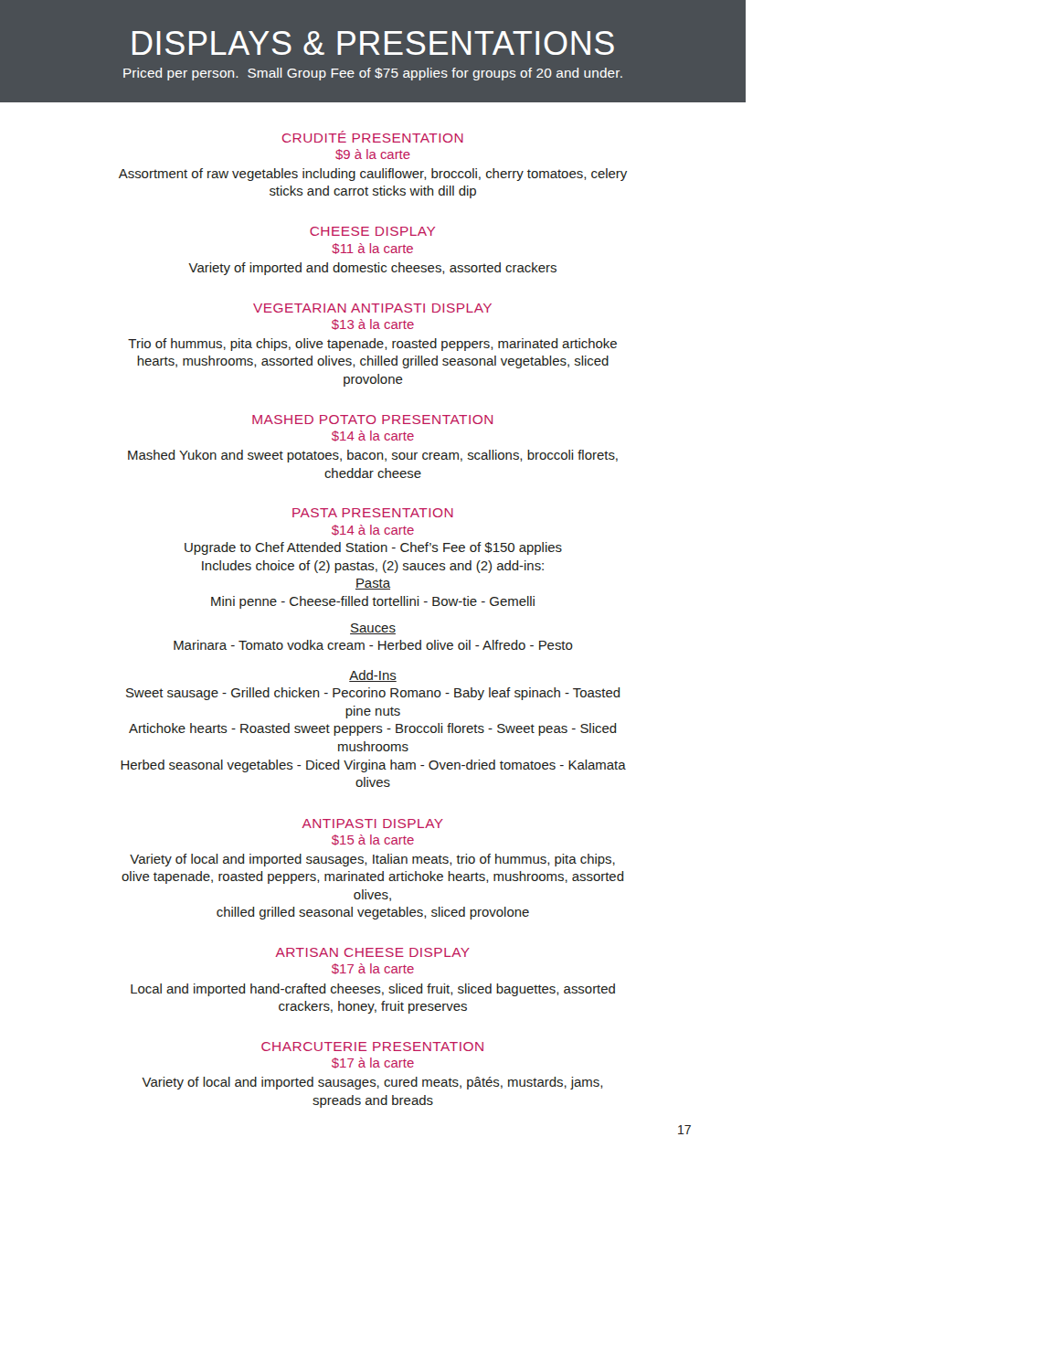DISPLAYS & PRESENTATIONS
Priced per person. Small Group Fee of $75 applies for groups of 20 and under.
Crudité Presentation
$9 à la carte
Assortment of raw vegetables including cauliflower, broccoli, cherry tomatoes, celery sticks and carrot sticks with dill dip
Cheese Display
$11 à la carte
Variety of imported and domestic cheeses, assorted crackers
Vegetarian Antipasti Display
$13 à la carte
Trio of hummus, pita chips, olive tapenade, roasted peppers, marinated artichoke hearts, mushrooms, assorted olives, chilled grilled seasonal vegetables, sliced provolone
Mashed Potato Presentation
$14 à la carte
Mashed Yukon and sweet potatoes, bacon, sour cream, scallions, broccoli florets, cheddar cheese
Pasta Presentation
$14 à la carte
Upgrade to Chef Attended Station - Chef’s Fee of $150 applies
Includes choice of (2) pastas, (2) sauces and (2) add-ins:
Pasta
Mini penne - Cheese-filled tortellini - Bow-tie - Gemelli
Sauces
Marinara - Tomato vodka cream - Herbed olive oil - Alfredo - Pesto
Add-Ins
Sweet sausage - Grilled chicken - Pecorino Romano - Baby leaf spinach - Toasted pine nuts
Artichoke hearts - Roasted sweet peppers - Broccoli florets - Sweet peas - Sliced mushrooms
Herbed seasonal vegetables - Diced Virgina ham - Oven-dried tomatoes - Kalamata olives
Antipasti Display
$15 à la carte
Variety of local and imported sausages, Italian meats, trio of hummus, pita chips, olive tapenade, roasted peppers, marinated artichoke hearts, mushrooms, assorted olives,
chilled grilled seasonal vegetables, sliced provolone
Artisan Cheese Display
$17 à la carte
Local and imported hand-crafted cheeses, sliced fruit, sliced baguettes, assorted crackers, honey, fruit preserves
Charcuterie Presentation
$17 à la carte
Variety of local and imported sausages, cured meats, pâtés, mustards, jams, spreads and breads
17